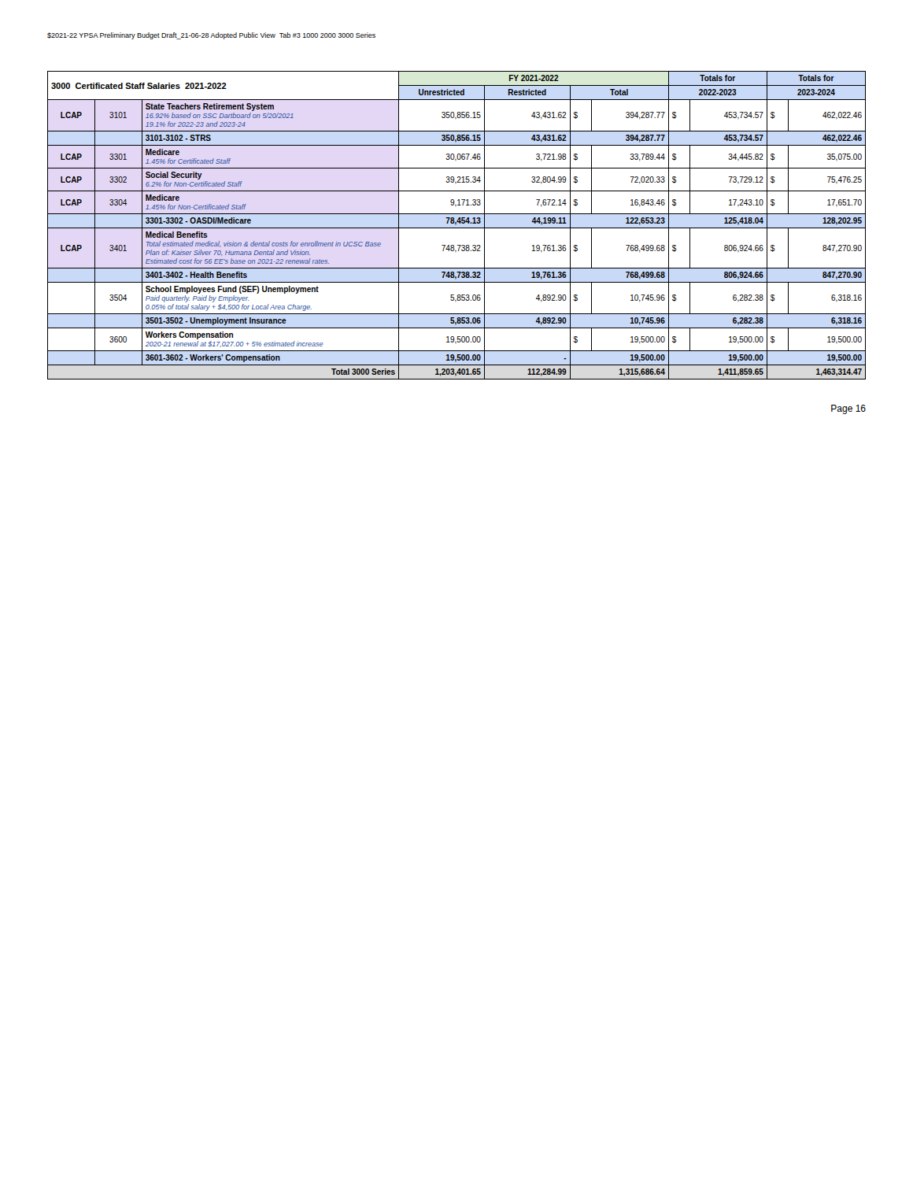$2021-22 YPSA Preliminary Budget Draft_21-06-28 Adopted Public View Tab #3 1000 2000 3000 Series
| 3000 Certificated Staff Salaries 2021-2022 | FY 2021-2022 | Totals for | Totals for |
| --- | --- | --- | --- |
| Unrestricted | Restricted | Total | 2022-2023 | 2023-2024 |
| LCAP | 3101 | State Teachers Retirement System 16.92% based on SSC Dartboard on 5/20/2021 19.1% for 2022-23 and 2023-24 | 350,856.15 | 43,431.62 | $ | 394,287.77 | $ | 453,734.57 | $ | 462,022.46 |
| | | 3101-3102 - STRS | 350,856.15 | 43,431.62 | 394,287.77 | 453,734.57 | 462,022.46 |
| LCAP | 3301 | Medicare 1.45% for Certificated Staff | 30,067.46 | 3,721.98 | $ | 33,789.44 | $ | 34,445.82 | $ | 35,075.00 |
| LCAP | 3302 | Social Security 6.2% for Non-Certificated Staff | 39,215.34 | 32,804.99 | $ | 72,020.33 | $ | 73,729.12 | $ | 75,476.25 |
| LCAP | 3304 | Medicare 1.45% for Non-Certificated Staff | 9,171.33 | 7,672.14 | $ | 16,843.46 | $ | 17,243.10 | $ | 17,651.70 |
| | | 3301-3302 - OASDI/Medicare | 78,454.13 | 44,199.11 | 122,653.23 | 125,418.04 | 128,202.95 |
| LCAP | 3401 | Medical Benefits Total estimated medical, vision & dental costs for enrollment in UCSC Base Plan of: Kaiser Silver 70, Humana Dental and Vision. Estimated cost for 56 EE's base on 2021-22 renewal rates. | 748,738.32 | 19,761.36 | $ | 768,499.68 | $ | 806,924.66 | $ | 847,270.90 |
| | | 3401-3402 - Health Benefits | 748,738.32 | 19,761.36 | 768,499.68 | 806,924.66 | 847,270.90 |
| | 3504 | School Employees Fund (SEF) Unemployment Paid quarterly. Paid by Employer. 0.05% of total salary + $4,500 for Local Area Charge. | 5,853.06 | 4,892.90 | $ | 10,745.96 | $ | 6,282.38 | $ | 6,318.16 |
| | | 3501-3502 - Unemployment Insurance | 5,853.06 | 4,892.90 | 10,745.96 | 6,282.38 | 6,318.16 |
| | 3600 | Workers Compensation 2020-21 renewal at $17,027.00 + 5% estimated increase | 19,500.00 | | $ | 19,500.00 | $ | 19,500.00 | $ | 19,500.00 |
| | | 3601-3602 - Workers' Compensation | 19,500.00 | - | 19,500.00 | 19,500.00 | 19,500.00 |
| Total 3000 Series | 1,203,401.65 | 112,284.99 | 1,315,686.64 | 1,411,859.65 | 1,463,314.47 |
Page 16